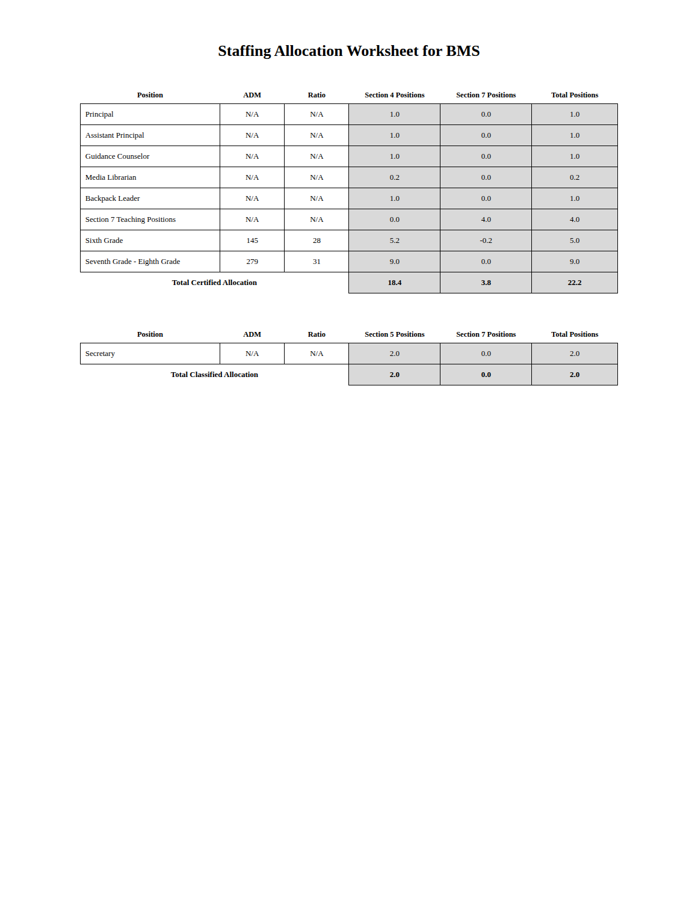Staffing Allocation Worksheet for BMS
| Position | ADM | Ratio | Section 4 Positions | Section 7 Positions | Total Positions |
| --- | --- | --- | --- | --- | --- |
| Principal | N/A | N/A | 1.0 | 0.0 | 1.0 |
| Assistant Principal | N/A | N/A | 1.0 | 0.0 | 1.0 |
| Guidance Counselor | N/A | N/A | 1.0 | 0.0 | 1.0 |
| Media Librarian | N/A | N/A | 0.2 | 0.0 | 0.2 |
| Backpack Leader | N/A | N/A | 1.0 | 0.0 | 1.0 |
| Section 7 Teaching Positions | N/A | N/A | 0.0 | 4.0 | 4.0 |
| Sixth Grade | 145 | 28 | 5.2 | -0.2 | 5.0 |
| Seventh Grade - Eighth Grade | 279 | 31 | 9.0 | 0.0 | 9.0 |
| Total Certified Allocation | 18.4 | 3.8 | 22.2 |
| Position | ADM | Ratio | Section 5 Positions | Section 7 Positions | Total Positions |
| --- | --- | --- | --- | --- | --- |
| Secretary | N/A | N/A | 2.0 | 0.0 | 2.0 |
| Total Classified Allocation | 2.0 | 0.0 | 2.0 |